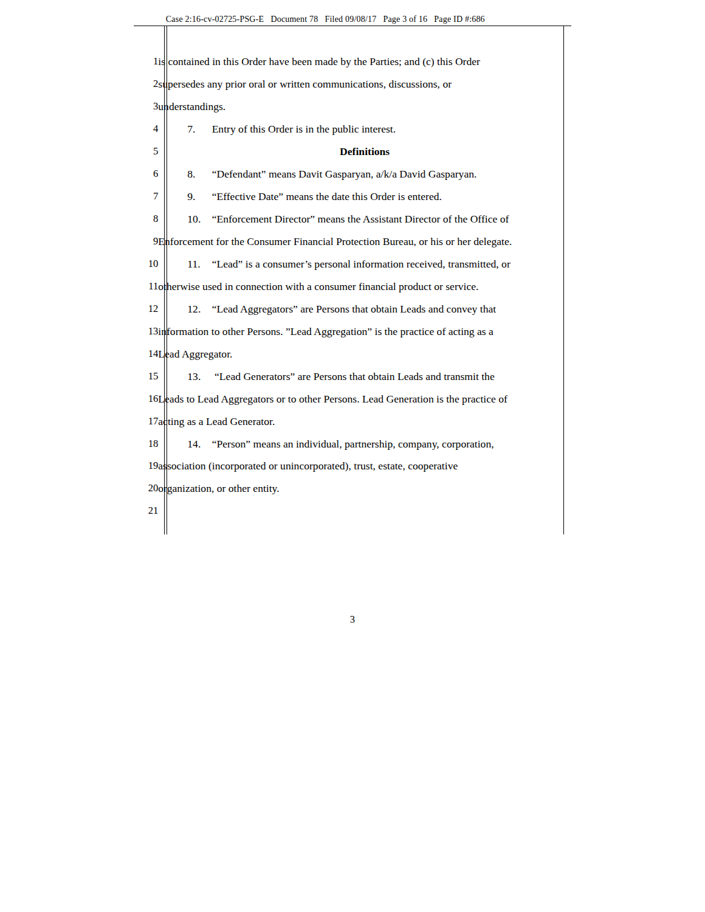Case 2:16-cv-02725-PSG-E Document 78 Filed 09/08/17 Page 3 of 16 Page ID #:686
| 1 | is contained in this Order have been made by the Parties; and (c) this Order |
| 2 | supersedes any prior oral or written communications, discussions, or |
| 3 | understandings. |
| 4 | 7. Entry of this Order is in the public interest. |
| 5 | Definitions |
| 6 | 8. “Defendant” means Davit Gasparyan, a/k/a David Gasparyan. |
| 7 | 9. “Effective Date” means the date this Order is entered. |
| 8 | 10. “Enforcement Director” means the Assistant Director of the Office of |
| 9 | Enforcement for the Consumer Financial Protection Bureau, or his or her delegate. |
| 10 | 11. “Lead” is a consumer’s personal information received, transmitted, or |
| 11 | otherwise used in connection with a consumer financial product or service. |
| 12 | 12. “Lead Aggregators” are Persons that obtain Leads and convey that |
| 13 | information to other Persons. ”Lead Aggregation” is the practice of acting as a |
| 14 | Lead Aggregator. |
| 15 | 13. “Lead Generators” are Persons that obtain Leads and transmit the |
| 16 | Leads to Lead Aggregators or to other Persons. Lead Generation is the practice of |
| 17 | acting as a Lead Generator. |
| 18 | 14. “Person” means an individual, partnership, company, corporation, |
| 19 | association (incorporated or unincorporated), trust, estate, cooperative |
| 20 | organization, or other entity. |
| 21 | |
3